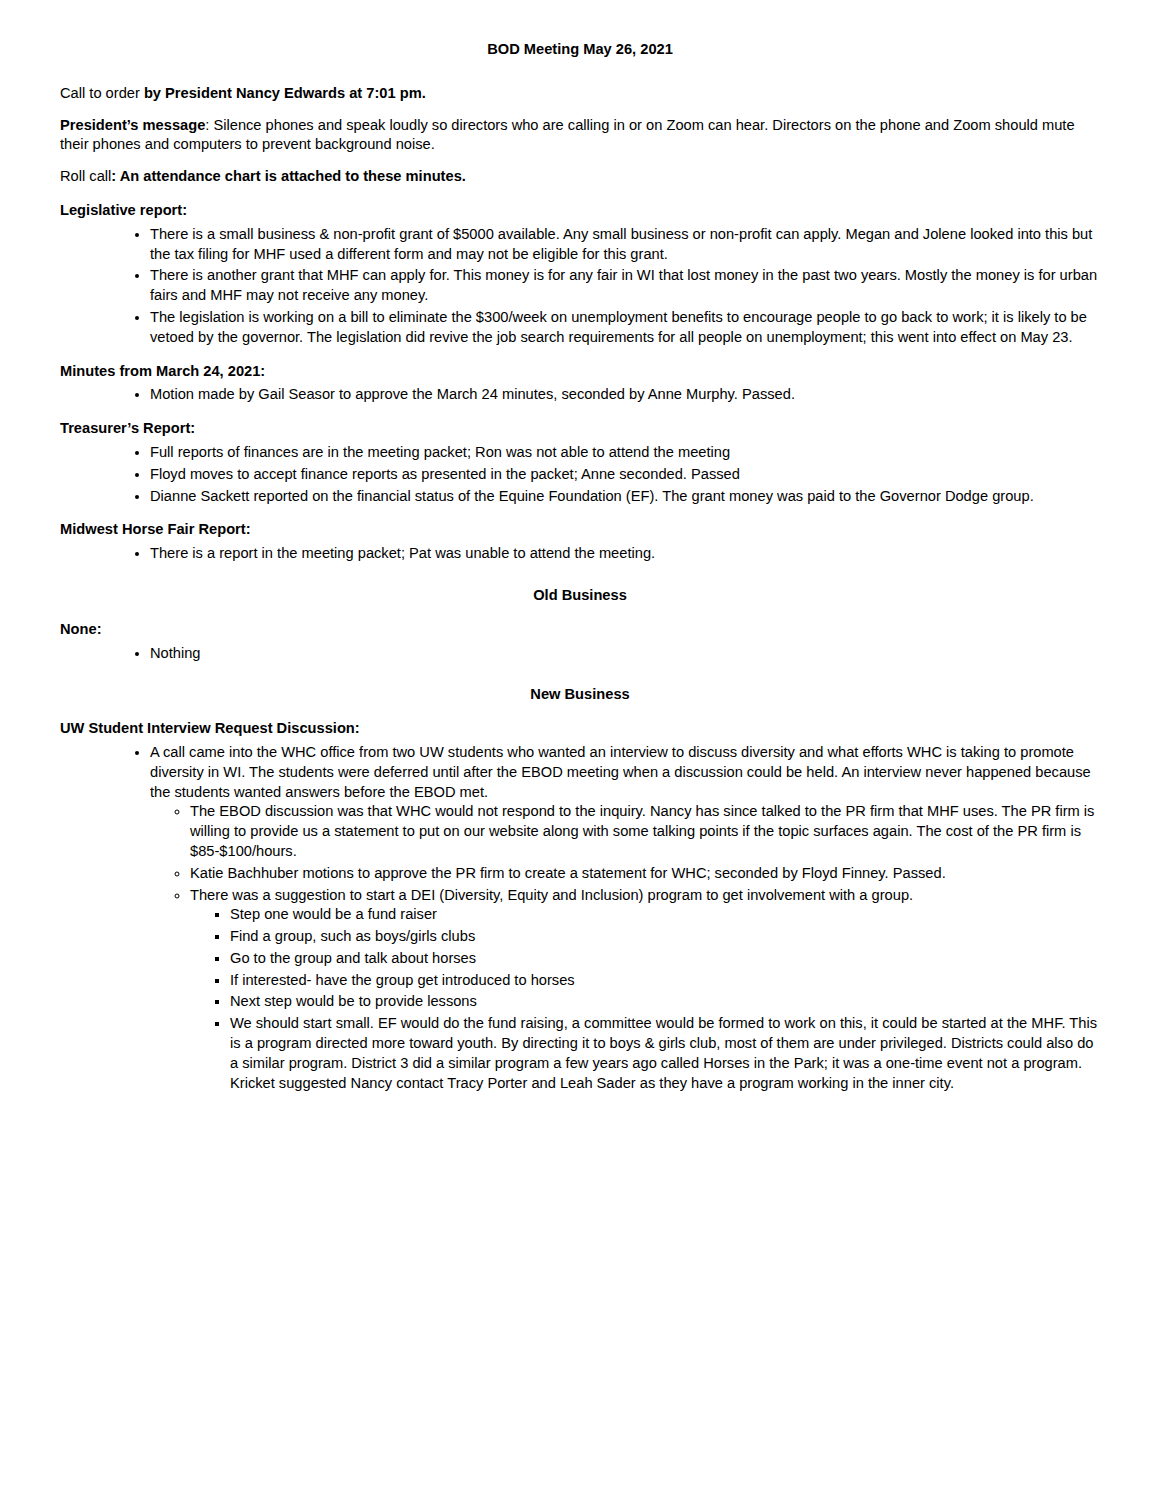BOD Meeting May 26, 2021
Call to order by President Nancy Edwards at 7:01 pm.
President’s message: Silence phones and speak loudly so directors who are calling in or on Zoom can hear. Directors on the phone and Zoom should mute their phones and computers to prevent background noise.
Roll call: An attendance chart is attached to these minutes.
Legislative report:
There is a small business & non-profit grant of $5000 available. Any small business or non-profit can apply. Megan and Jolene looked into this but the tax filing for MHF used a different form and may not be eligible for this grant.
There is another grant that MHF can apply for. This money is for any fair in WI that lost money in the past two years. Mostly the money is for urban fairs and MHF may not receive any money.
The legislation is working on a bill to eliminate the $300/week on unemployment benefits to encourage people to go back to work; it is likely to be vetoed by the governor. The legislation did revive the job search requirements for all people on unemployment; this went into effect on May 23.
Minutes from March 24, 2021:
Motion made by Gail Seasor to approve the March 24 minutes, seconded by Anne Murphy. Passed.
Treasurer’s Report:
Full reports of finances are in the meeting packet; Ron was not able to attend the meeting
Floyd moves to accept finance reports as presented in the packet; Anne seconded. Passed
Dianne Sackett reported on the financial status of the Equine Foundation (EF). The grant money was paid to the Governor Dodge group.
Midwest Horse Fair Report:
There is a report in the meeting packet; Pat was unable to attend the meeting.
Old Business
None:
Nothing
New Business
UW Student Interview Request Discussion:
A call came into the WHC office from two UW students who wanted an interview to discuss diversity and what efforts WHC is taking to promote diversity in WI. The students were deferred until after the EBOD meeting when a discussion could be held. An interview never happened because the students wanted answers before the EBOD met.
The EBOD discussion was that WHC would not respond to the inquiry. Nancy has since talked to the PR firm that MHF uses. The PR firm is willing to provide us a statement to put on our website along with some talking points if the topic surfaces again. The cost of the PR firm is $85-$100/hours.
Katie Bachhuber motions to approve the PR firm to create a statement for WHC; seconded by Floyd Finney. Passed.
There was a suggestion to start a DEI (Diversity, Equity and Inclusion) program to get involvement with a group.
Step one would be a fund raiser
Find a group, such as boys/girls clubs
Go to the group and talk about horses
If interested- have the group get introduced to horses
Next step would be to provide lessons
We should start small. EF would do the fund raising, a committee would be formed to work on this, it could be started at the MHF. This is a program directed more toward youth. By directing it to boys & girls club, most of them are under privileged. Districts could also do a similar program. District 3 did a similar program a few years ago called Horses in the Park; it was a one-time event not a program. Kricket suggested Nancy contact Tracy Porter and Leah Sader as they have a program working in the inner city.